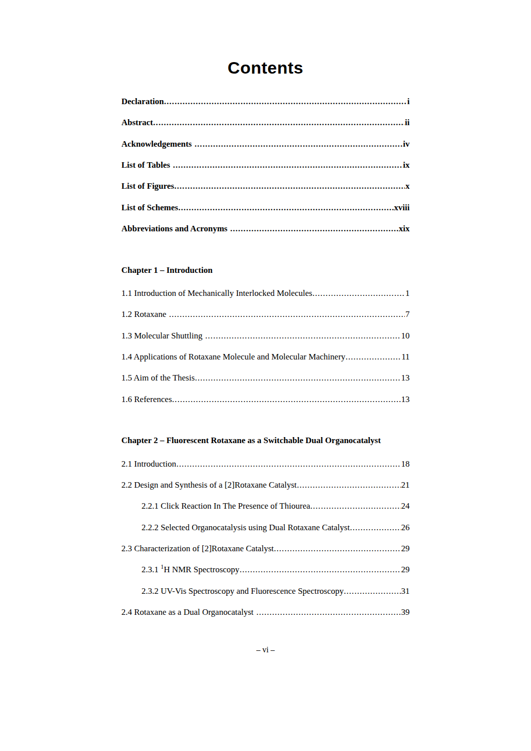Contents
Declaration.................................................................................................................. i
Abstract......................................................................................................................... ii
Acknowledgements ................................................................................................. iv
List of Tables ............................................................................................................. ix
List of Figures........................................................................................................... x
List of Schemes..................................................................................................... xviii
Abbreviations and Acronyms .................................................................................. xix
Chapter 1 – Introduction
1.1 Introduction of Mechanically Interlocked Molecules.............................................. 1
1.2 Rotaxane ............................................................................................................. 7
1.3 Molecular Shuttling ............................................................................................ 10
1.4 Applications of Rotaxane Molecule and Molecular Machinery............................ 11
1.5 Aim of the Thesis................................................................................................. 13
1.6 References.......................................................................................................... 13
Chapter 2 – Fluorescent Rotaxane as a Switchable Dual Organocatalyst
2.1 Introduction....................................................................................................... 18
2.2 Design and Synthesis of a [2]Rotaxane Catalyst.................................................... 21
2.2.1 Click Reaction In The Presence of Thiourea............................................. 24
2.2.2 Selected Organocatalysis using Dual Rotaxane Catalyst............................ 26
2.3 Characterization of [2]Rotaxane Catalyst............................................................. 29
2.3.1 1H NMR Spectroscopy............................................................................. 29
2.3.2 UV-Vis Spectroscopy and Fluorescence Spectroscopy.............................. 31
2.4 Rotaxane as a Dual Organocatalyst ....................................................................... 39
– vi –